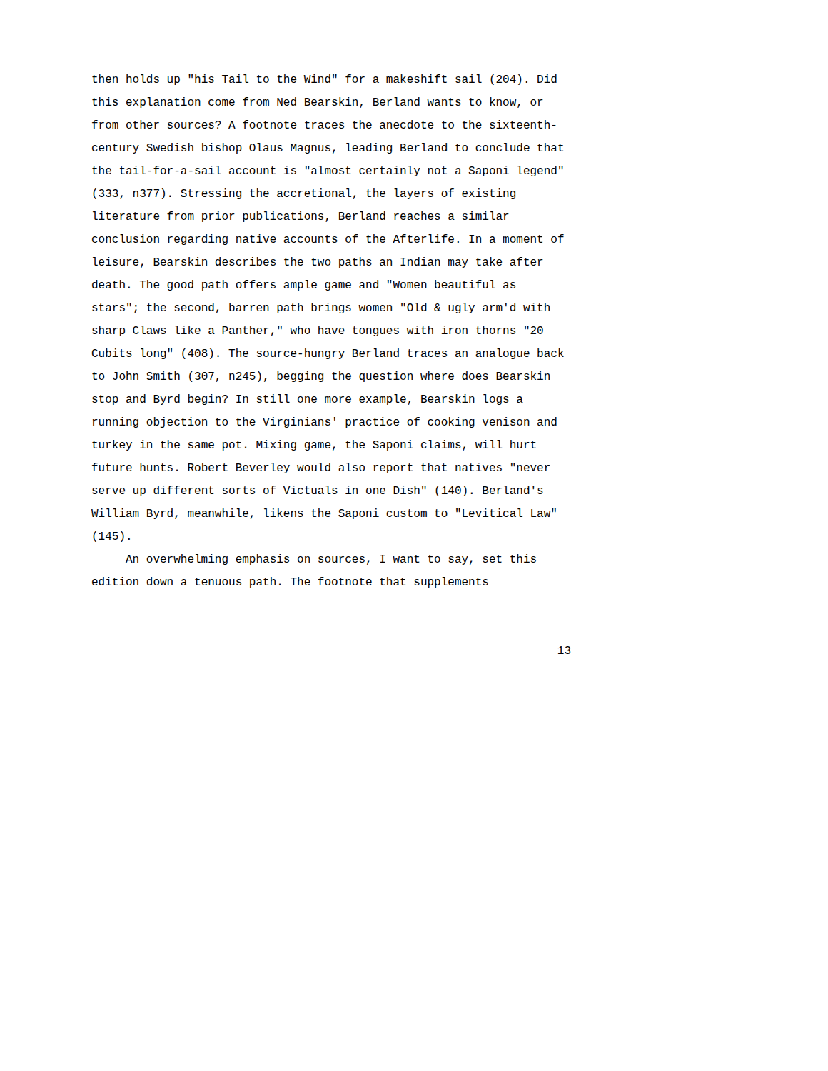then holds up "his Tail to the Wind" for a makeshift sail (204). Did this explanation come from Ned Bearskin, Berland wants to know, or from other sources? A footnote traces the anecdote to the sixteenth-century Swedish bishop Olaus Magnus, leading Berland to conclude that the tail-for-a-sail account is "almost certainly not a Saponi legend" (333, n377). Stressing the accretional, the layers of existing literature from prior publications, Berland reaches a similar conclusion regarding native accounts of the Afterlife. In a moment of leisure, Bearskin describes the two paths an Indian may take after death. The good path offers ample game and "Women beautiful as stars"; the second, barren path brings women "Old & ugly arm'd with sharp Claws like a Panther," who have tongues with iron thorns "20 Cubits long" (408). The source-hungry Berland traces an analogue back to John Smith (307, n245), begging the question where does Bearskin stop and Byrd begin? In still one more example, Bearskin logs a running objection to the Virginians' practice of cooking venison and turkey in the same pot. Mixing game, the Saponi claims, will hurt future hunts. Robert Beverley would also report that natives "never serve up different sorts of Victuals in one Dish" (140). Berland's William Byrd, meanwhile, likens the Saponi custom to "Levitical Law" (145).
An overwhelming emphasis on sources, I want to say, set this edition down a tenuous path. The footnote that supplements
13